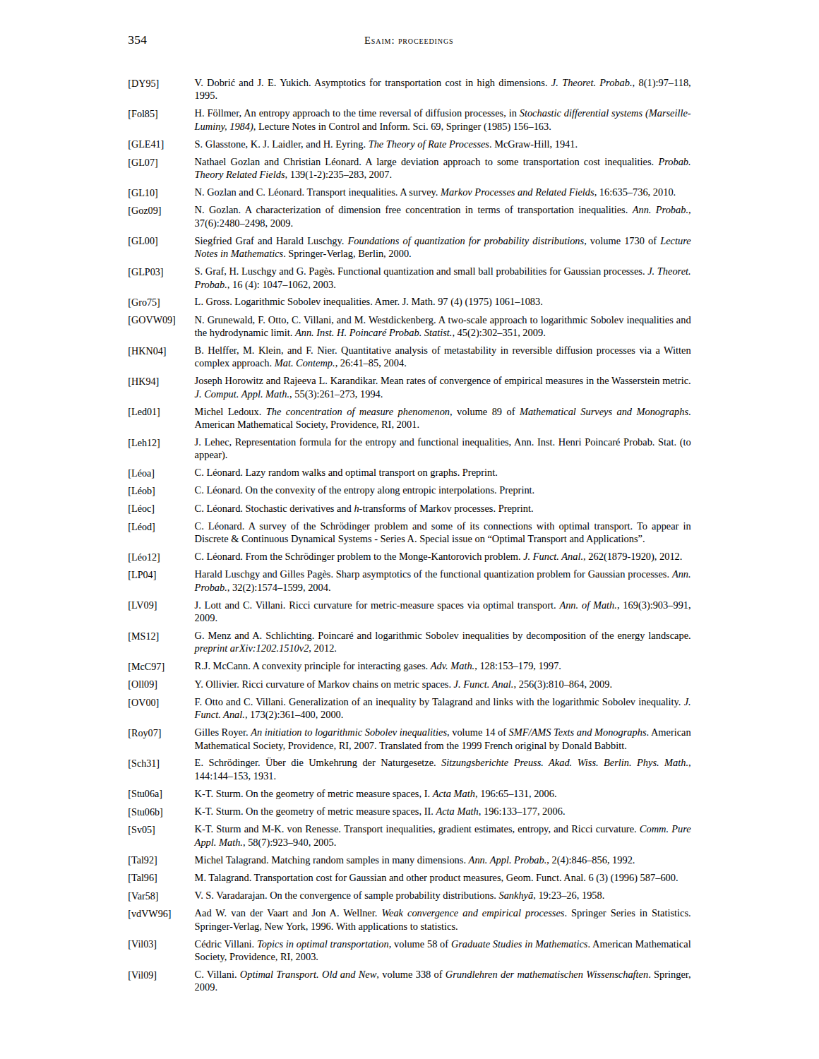354 ESAIM: Proceedings
[DY95] V. Dobrić and J. E. Yukich. Asymptotics for transportation cost in high dimensions. J. Theoret. Probab., 8(1):97–118, 1995.
[Fol85] H. Föllmer, An entropy approach to the time reversal of diffusion processes, in Stochastic differential systems (Marseille-Luminy, 1984), Lecture Notes in Control and Inform. Sci. 69, Springer (1985) 156–163.
[GLE41] S. Glasstone, K. J. Laidler, and H. Eyring. The Theory of Rate Processes. McGraw-Hill, 1941.
[GL07] Nathael Gozlan and Christian Léonard. A large deviation approach to some transportation cost inequalities. Probab. Theory Related Fields, 139(1-2):235–283, 2007.
[GL10] N. Gozlan and C. Léonard. Transport inequalities. A survey. Markov Processes and Related Fields, 16:635–736, 2010.
[Goz09] N. Gozlan. A characterization of dimension free concentration in terms of transportation inequalities. Ann. Probab., 37(6):2480–2498, 2009.
[GL00] Siegfried Graf and Harald Luschgy. Foundations of quantization for probability distributions, volume 1730 of Lecture Notes in Mathematics. Springer-Verlag, Berlin, 2000.
[GLP03] S. Graf, H. Luschgy and G. Pagès. Functional quantization and small ball probabilities for Gaussian processes. J. Theoret. Probab., 16 (4): 1047–1062, 2003.
[Gro75] L. Gross. Logarithmic Sobolev inequalities. Amer. J. Math. 97 (4) (1975) 1061–1083.
[GOVW09] N. Grunewald, F. Otto, C. Villani, and M. Westdickenberg. A two-scale approach to logarithmic Sobolev inequalities and the hydrodynamic limit. Ann. Inst. H. Poincaré Probab. Statist., 45(2):302–351, 2009.
[HKN04] B. Helffer, M. Klein, and F. Nier. Quantitative analysis of metastability in reversible diffusion processes via a Witten complex approach. Mat. Contemp., 26:41–85, 2004.
[HK94] Joseph Horowitz and Rajeeva L. Karandikar. Mean rates of convergence of empirical measures in the Wasserstein metric. J. Comput. Appl. Math., 55(3):261–273, 1994.
[Led01] Michel Ledoux. The concentration of measure phenomenon, volume 89 of Mathematical Surveys and Monographs. American Mathematical Society, Providence, RI, 2001.
[Leh12] J. Lehec, Representation formula for the entropy and functional inequalities, Ann. Inst. Henri Poincaré Probab. Stat. (to appear).
[Léoa] C. Léonard. Lazy random walks and optimal transport on graphs. Preprint.
[Léob] C. Léonard. On the convexity of the entropy along entropic interpolations. Preprint.
[Léoc] C. Léonard. Stochastic derivatives and h-transforms of Markov processes. Preprint.
[Léod] C. Léonard. A survey of the Schrödinger problem and some of its connections with optimal transport. To appear in Discrete & Continuous Dynamical Systems - Series A. Special issue on “Optimal Transport and Applications”.
[Léo12] C. Léonard. From the Schrödinger problem to the Monge-Kantorovich problem. J. Funct. Anal., 262(1879-1920), 2012.
[LP04] Harald Luschgy and Gilles Pagès. Sharp asymptotics of the functional quantization problem for Gaussian processes. Ann. Probab., 32(2):1574–1599, 2004.
[LV09] J. Lott and C. Villani. Ricci curvature for metric-measure spaces via optimal transport. Ann. of Math., 169(3):903–991, 2009.
[MS12] G. Menz and A. Schlichting. Poincaré and logarithmic Sobolev inequalities by decomposition of the energy landscape. preprint arXiv:1202.1510v2, 2012.
[McC97] R.J. McCann. A convexity principle for interacting gases. Adv. Math., 128:153–179, 1997.
[Oll09] Y. Ollivier. Ricci curvature of Markov chains on metric spaces. J. Funct. Anal., 256(3):810–864, 2009.
[OV00] F. Otto and C. Villani. Generalization of an inequality by Talagrand and links with the logarithmic Sobolev inequality. J. Funct. Anal., 173(2):361–400, 2000.
[Roy07] Gilles Royer. An initiation to logarithmic Sobolev inequalities, volume 14 of SMF/AMS Texts and Monographs. American Mathematical Society, Providence, RI, 2007. Translated from the 1999 French original by Donald Babbitt.
[Sch31] E. Schrödinger. Über die Umkehrung der Naturgesetze. Sitzungsberichte Preuss. Akad. Wiss. Berlin. Phys. Math., 144:144–153, 1931.
[Stu06a] K-T. Sturm. On the geometry of metric measure spaces, I. Acta Math, 196:65–131, 2006.
[Stu06b] K-T. Sturm. On the geometry of metric measure spaces, II. Acta Math, 196:133–177, 2006.
[Sv05] K-T. Sturm and M-K. von Renesse. Transport inequalities, gradient estimates, entropy, and Ricci curvature. Comm. Pure Appl. Math., 58(7):923–940, 2005.
[Tal92] Michel Talagrand. Matching random samples in many dimensions. Ann. Appl. Probab., 2(4):846–856, 1992.
[Tal96] M. Talagrand. Transportation cost for Gaussian and other product measures, Geom. Funct. Anal. 6 (3) (1996) 587–600.
[Var58] V. S. Varadarajan. On the convergence of sample probability distributions. Sankhyā, 19:23–26, 1958.
[vdVW96] Aad W. van der Vaart and Jon A. Wellner. Weak convergence and empirical processes. Springer Series in Statistics. Springer-Verlag, New York, 1996. With applications to statistics.
[Vil03] Cédric Villani. Topics in optimal transportation, volume 58 of Graduate Studies in Mathematics. American Mathematical Society, Providence, RI, 2003.
[Vil09] C. Villani. Optimal Transport. Old and New, volume 338 of Grundlehren der mathematischen Wissenschaften. Springer, 2009.